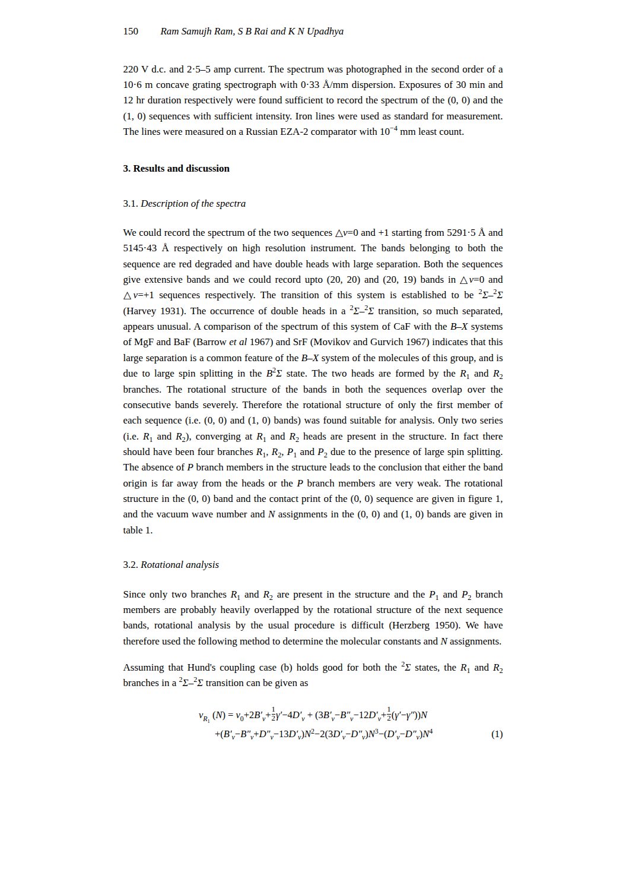150 Ram Samujh Ram, S B Rai and K N Upadhya
220 V d.c. and 2·5–5 amp current. The spectrum was photographed in the second order of a 10·6 m concave grating spectrograph with 0·33 Å/mm dispersion. Exposures of 30 min and 12 hr duration respectively were found sufficient to record the spectrum of the (0, 0) and the (1, 0) sequences with sufficient intensity. Iron lines were used as standard for measurement. The lines were measured on a Russian EZA-2 comparator with 10−4 mm least count.
3. Results and discussion
3.1. Description of the spectra
We could record the spectrum of the two sequences △v=0 and +1 starting from 5291·5 Å and 5145·43 Å respectively on high resolution instrument. The bands belonging to both the sequence are red degraded and have double heads with large separation. Both the sequences give extensive bands and we could record upto (20, 20) and (20, 19) bands in △v=0 and △v=+1 sequences respectively. The transition of this system is established to be 2Σ–2Σ (Harvey 1931). The occurrence of double heads in a 2Σ–2Σ transition, so much separated, appears unusual. A comparison of the spectrum of this system of CaF with the B–X systems of MgF and BaF (Barrow et al 1967) and SrF (Movikov and Gurvich 1967) indicates that this large separation is a common feature of the B–X system of the molecules of this group, and is due to large spin splitting in the B2Σ state. The two heads are formed by the R1 and R2 branches. The rotational structure of the bands in both the sequences overlap over the consecutive bands severely. Therefore the rotational structure of only the first member of each sequence (i.e. (0, 0) and (1, 0) bands) was found suitable for analysis. Only two series (i.e. R1 and R2), converging at R1 and R2 heads are present in the structure. In fact there should have been four branches R1, R2, P1 and P2 due to the presence of large spin splitting. The absence of P branch members in the structure leads to the conclusion that either the band origin is far away from the heads or the P branch members are very weak. The rotational structure in the (0, 0) band and the contact print of the (0, 0) sequence are given in figure 1, and the vacuum wave number and N assignments in the (0, 0) and (1, 0) bands are given in table 1.
3.2. Rotational analysis
Since only two branches R1 and R2 are present in the structure and the P1 and P2 branch members are probably heavily overlapped by the rotational structure of the next sequence bands, rotational analysis by the usual procedure is difficult (Herzberg 1950). We have therefore used the following method to determine the molecular constants and N assignments.
Assuming that Hund's coupling case (b) holds good for both the 2Σ states, the R1 and R2 branches in a 2Σ–2Σ transition can be given as
νR1 (N) = ν0+2B′v+12 γ′−4D′v + (3B′v−B″v−12D′v+12(γ′−γ″))N +(B′v−B″v+D″v−13D′v)N2−2(3D′v−D″v)N3−(D′v−D″v)N4(1)